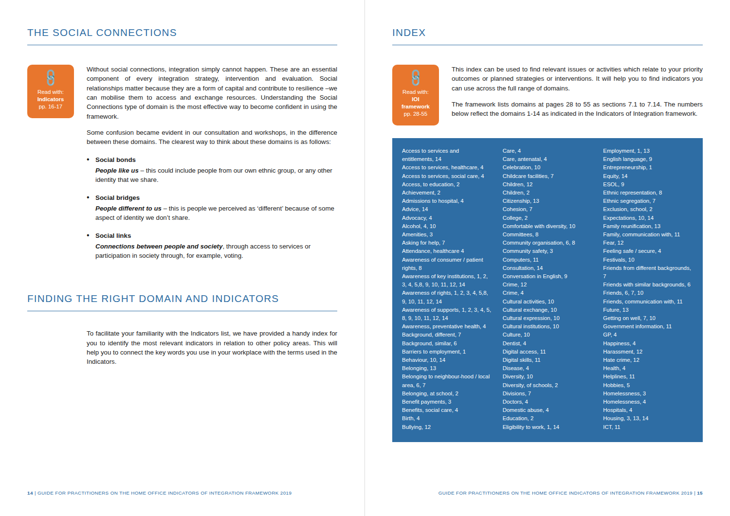THE SOCIAL CONNECTIONS
🔗 Read with: Indicators pp. 16-17
Without social connections, integration simply cannot happen. These are an essential component of every integration strategy, intervention and evaluation. Social relationships matter because they are a form of capital and contribute to resilience –we can mobilise them to access and exchange resources. Understanding the Social Connections type of domain is the most effective way to become confident in using the framework.
Some confusion became evident in our consultation and workshops, in the difference between these domains. The clearest way to think about these domains is as follows:
Social bonds People like us – this could include people from our own ethnic group, or any other identity that we share.
Social bridges People different to us – this is people we perceived as ‘different’ because of some aspect of identity we don’t share.
Social links Connections between people and society, through access to services or participation in society through, for example, voting.
FINDING THE RIGHT DOMAIN AND INDICATORS
To facilitate your familiarity with the Indicators list, we have provided a handy index for you to identify the most relevant indicators in relation to other policy areas. This will help you to connect the key words you use in your workplace with the terms used in the Indicators.
14 | GUIDE FOR PRACTITIONERS ON THE HOME OFFICE INDICATORS OF INTEGRATION FRAMEWORK 2019
INDEX
🔗 Read with: IOI framework pp. 28-55
This index can be used to find relevant issues or activities which relate to your priority outcomes or planned strategies or interventions. It will help you to find indicators you can use across the full range of domains.
The framework lists domains at pages 28 to 55 as sections 7.1 to 7.14. The numbers below reflect the domains 1-14 as indicated in the Indicators of Integration framework.
Access to services and entitlements, 14
Access to services, healthcare, 4
Access to services, social care, 4
Access, to education, 2
Achievement, 2
Admissions to hospital, 4
Advice, 14
Advocacy, 4
Alcohol, 4, 10
Amenities, 3
Asking for help, 7
Attendance, healthcare 4
Awareness of consumer / patient rights, 8
Awareness of key institutions, 1, 2, 3, 4, 5,8, 9, 10, 11, 12, 14
Awareness of rights, 1, 2, 3, 4, 5,8, 9, 10, 11, 12, 14
Awareness of supports, 1, 2, 3, 4, 5, 8, 9, 10, 11, 12, 14
Awareness, preventative health, 4
Background, different, 7
Background, similar, 6
Barriers to employment, 1
Behaviour, 10, 14
Belonging, 13
Belonging to neighbour-hood / local area, 6, 7
Belonging, at school, 2
Benefit payments, 3
Benefits, social care, 4
Birth, 4
Bullying, 12
Care, 4
Care, antenatal, 4
Celebration, 10
Childcare facilities, 7
Children, 12
Children, 2
Citizenship, 13
Cohesion, 7
College, 2
Comfortable with diversity, 10
Committees, 8
Community organisation, 6, 8
Community safety, 3
Computers, 11
Consultation, 14
Conversation in English, 9
Crime, 12
Crime, 4
Cultural activities, 10
Cultural exchange, 10
Cultural expression, 10
Cultural institutions, 10
Culture, 10
Dentist, 4
Digital access, 11
Digital skills, 11
Disease, 4
Diversity, 10
Diversity, of schools, 2
Divisions, 7
Doctors, 4
Domestic abuse, 4
Education, 2
Eligibility to work, 1, 14
Employment, 1, 13
English language, 9
Entrepreneurship, 1
Equity, 14
ESOL, 9
Ethnic representation, 8
Ethnic segregation, 7
Exclusion, school, 2
Expectations, 10, 14
Family reunification, 13
Family, communication with, 11
Fear, 12
Feeling safe / secure, 4
Festivals, 10
Friends from different backgrounds, 7
Friends with similar backgrounds, 6
Friends, 6, 7, 10
Friends, communication with, 11
Future, 13
Getting on well, 7, 10
Government information, 11
GP, 4
Happiness, 4
Harassment, 12
Hate crime, 12
Health, 4
Helplines, 11
Hobbies, 5
Homelessness, 3
Homelessness, 4
Hospitals, 4
Housing, 3, 13, 14
ICT, 11
GUIDE FOR PRACTITIONERS ON THE HOME OFFICE INDICATORS OF INTEGRATION FRAMEWORK 2019 | 15